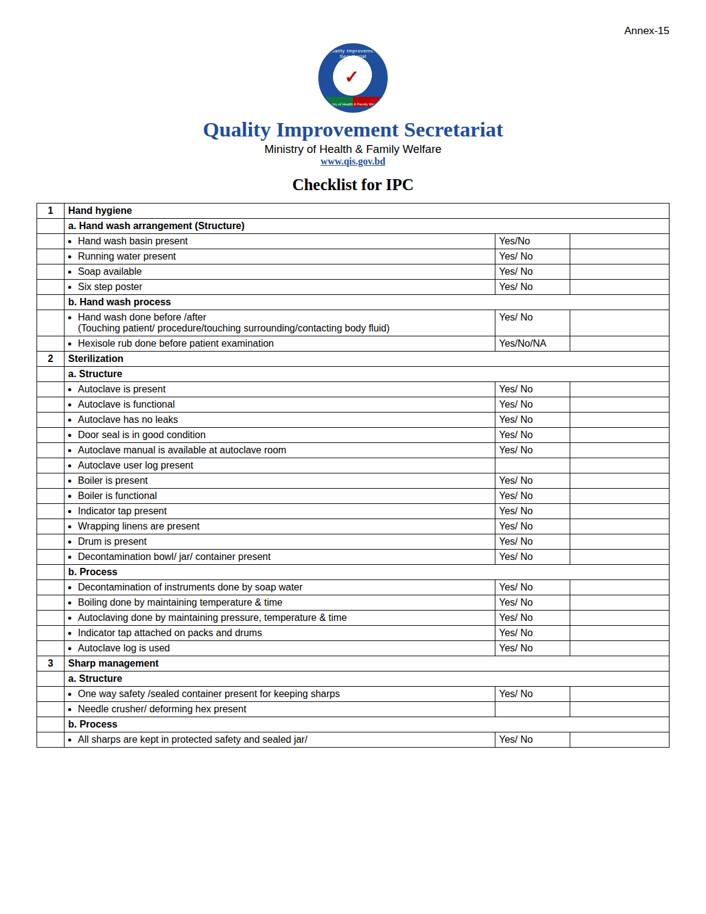Annex-15
Quality Improvement Secretariat
✓
Ministry of Health & Family Welfare
Quality Improvement Secretariat
Ministry of Health & Family Welfare
www.qis.gov.bd
Checklist for IPC
| 1 | Hand hygiene |
| | a. Hand wash arrangement (Structure) |
| | Hand wash basin present | Yes/No | |
| | Running water present | Yes/ No | |
| | Soap available | Yes/ No | |
| | Six step poster | Yes/ No | |
| | b. Hand wash process |
| | Hand wash done before /after (Touching patient/ procedure/touching surrounding/contacting body fluid) | Yes/ No | |
| | Hexisole rub done before patient examination | Yes/No/NA | |
| 2 | Sterilization |
| | a. Structure |
| | Autoclave is present | Yes/ No | |
| | Autoclave is functional | Yes/ No | |
| | Autoclave has no leaks | Yes/ No | |
| | Door seal is in good condition | Yes/ No | |
| | Autoclave manual is available at autoclave room | Yes/ No | |
| | Autoclave user log present | | |
| | Boiler is present | Yes/ No | |
| | Boiler is functional | Yes/ No | |
| | Indicator tap present | Yes/ No | |
| | Wrapping linens are present | Yes/ No | |
| | Drum is present | Yes/ No | |
| | Decontamination bowl/ jar/ container present | Yes/ No | |
| | b. Process |
| | Decontamination of instruments done by soap water | Yes/ No | |
| | Boiling done by maintaining temperature & time | Yes/ No | |
| | Autoclaving done by maintaining pressure, temperature & time | Yes/ No | |
| | Indicator tap attached on packs and drums | Yes/ No | |
| | Autoclave log is used | Yes/ No | |
| 3 | Sharp management |
| | a. Structure |
| | One way safety /sealed container present for keeping sharps | Yes/ No | |
| | Needle crusher/ deforming hex present | | |
| | b. Process |
| | All sharps are kept in protected safety and sealed jar/ | Yes/ No | |